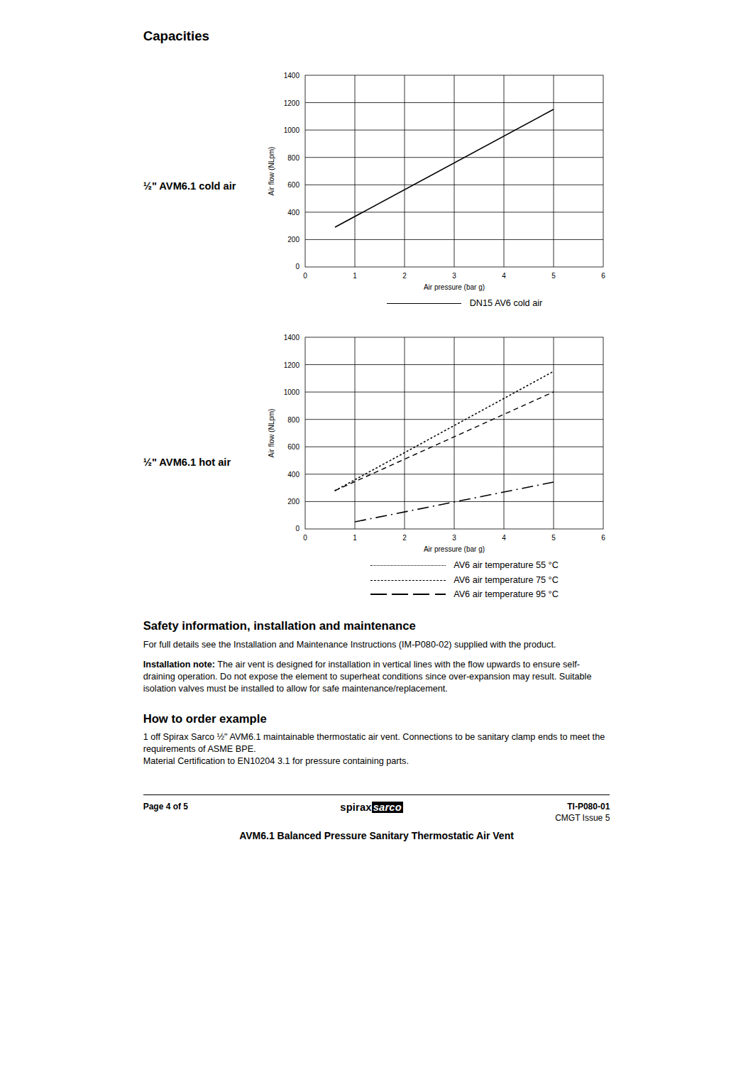Capacities
½" AVM6.1 cold air
0 200 400 600 800 1000 1200 1400 0 1 2 3 4 5 6 Air pressure (bar g) Air flow (NLpm)
DN15 AV6 cold air
½" AVM6.1 hot air
0 200 400 600 800 1000 1200 1400 0 1 2 3 4 5 6 Air pressure (bar g) Air flow (NLpm)
AV6 air temperature 55 °C
AV6 air temperature 75 °C
AV6 air temperature 95 °C
Safety information, installation and maintenance
For full details see the Installation and Maintenance Instructions (IM-P080-02) supplied with the product.
Installation note: The air vent is designed for installation in vertical lines with the flow upwards to ensure self-draining operation. Do not expose the element to superheat conditions since over-expansion may result. Suitable isolation valves must be installed to allow for safe maintenance/replacement.
How to order example
1 off Spirax Sarco ½" AVM6.1 maintainable thermostatic air vent. Connections to be sanitary clamp ends to meet the requirements of ASME BPE.
Material Certification to EN10204 3.1 for pressure containing parts.
Page 4 of 5
spiraxsarco
TI-P080-01 CMGT Issue 5
AVM6.1 Balanced Pressure Sanitary Thermostatic Air Vent